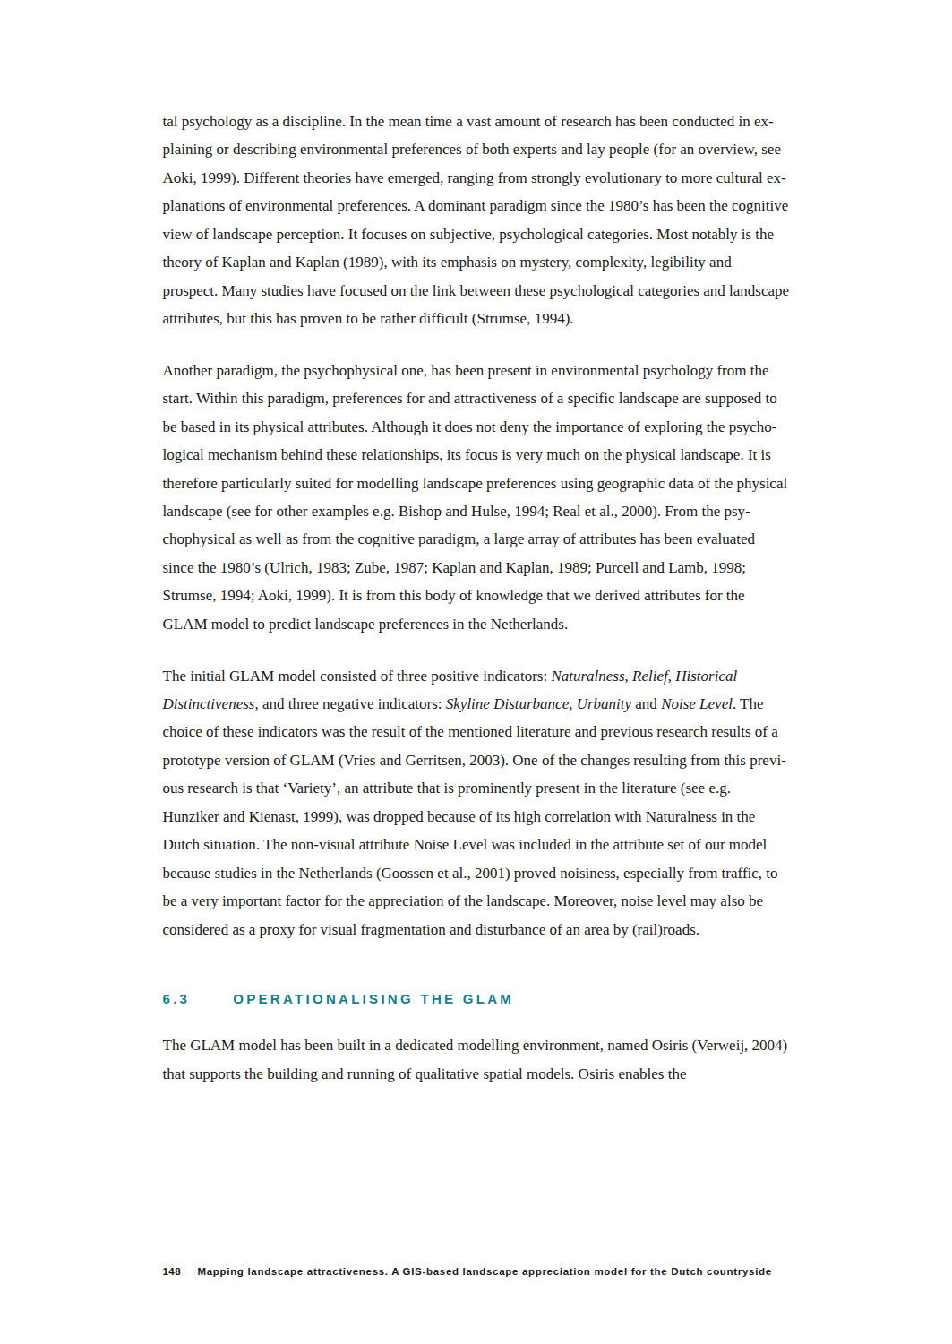tal psychology as a discipline. In the mean time a vast amount of research has been conducted in explaining or describing environmental preferences of both experts and lay people (for an overview, see Aoki, 1999). Different theories have emerged, ranging from strongly evolutionary to more cultural explanations of environmental preferences. A dominant paradigm since the 1980’s has been the cognitive view of landscape perception. It focuses on subjective, psychological categories. Most notably is the theory of Kaplan and Kaplan (1989), with its emphasis on mystery, complexity, legibility and prospect. Many studies have focused on the link between these psychological categories and landscape attributes, but this has proven to be rather difficult (Strumse, 1994).
Another paradigm, the psychophysical one, has been present in environmental psychology from the start. Within this paradigm, preferences for and attractiveness of a specific landscape are supposed to be based in its physical attributes. Although it does not deny the importance of exploring the psychological mechanism behind these relationships, its focus is very much on the physical landscape. It is therefore particularly suited for modelling landscape preferences using geographic data of the physical landscape (see for other examples e.g. Bishop and Hulse, 1994; Real et al., 2000). From the psychophysical as well as from the cognitive paradigm, a large array of attributes has been evaluated since the 1980’s (Ulrich, 1983; Zube, 1987; Kaplan and Kaplan, 1989; Purcell and Lamb, 1998; Strumse, 1994; Aoki, 1999). It is from this body of knowledge that we derived attributes for the GLAM model to predict landscape preferences in the Netherlands.
The initial GLAM model consisted of three positive indicators: Naturalness, Relief, Historical Distinctiveness, and three negative indicators: Skyline Disturbance, Urbanity and Noise Level. The choice of these indicators was the result of the mentioned literature and previous research results of a prototype version of GLAM (Vries and Gerritsen, 2003). One of the changes resulting from this previous research is that ‘Variety’, an attribute that is prominently present in the literature (see e.g. Hunziker and Kienast, 1999), was dropped because of its high correlation with Naturalness in the Dutch situation. The non-visual attribute Noise Level was included in the attribute set of our model because studies in the Netherlands (Goossen et al., 2001) proved noisiness, especially from traffic, to be a very important factor for the appreciation of the landscape. Moreover, noise level may also be considered as a proxy for visual fragmentation and disturbance of an area by (rail)roads.
6.3 OPERATIONALISING THE GLAM
The GLAM model has been built in a dedicated modelling environment, named Osiris (Verweij, 2004) that supports the building and running of qualitative spatial models. Osiris enables the
148 Mapping landscape attractiveness. A GIS-based landscape appreciation model for the Dutch countryside